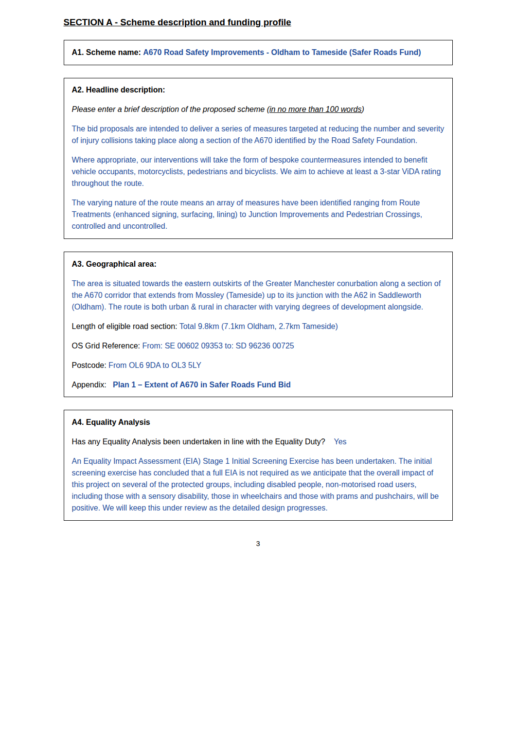SECTION A - Scheme description and funding profile
A1. Scheme name: A670 Road Safety Improvements - Oldham to Tameside (Safer Roads Fund)
A2. Headline description:
Please enter a brief description of the proposed scheme (in no more than 100 words)
The bid proposals are intended to deliver a series of measures targeted at reducing the number and severity of injury collisions taking place along a section of the A670 identified by the Road Safety Foundation.
Where appropriate, our interventions will take the form of bespoke countermeasures intended to benefit vehicle occupants, motorcyclists, pedestrians and bicyclists. We aim to achieve at least a 3-star ViDA rating throughout the route.
The varying nature of the route means an array of measures have been identified ranging from Route Treatments (enhanced signing, surfacing, lining) to Junction Improvements and Pedestrian Crossings, controlled and uncontrolled.
A3. Geographical area:
The area is situated towards the eastern outskirts of the Greater Manchester conurbation along a section of the A670 corridor that extends from Mossley (Tameside) up to its junction with the A62 in Saddleworth (Oldham). The route is both urban & rural in character with varying degrees of development alongside.
Length of eligible road section: Total 9.8km (7.1km Oldham, 2.7km Tameside)
OS Grid Reference: From: SE 00602 09353 to: SD 96236 00725
Postcode: From OL6 9DA to OL3 5LY
Appendix: Plan 1 – Extent of A670 in Safer Roads Fund Bid
A4. Equality Analysis
Has any Equality Analysis been undertaken in line with the Equality Duty? Yes
An Equality Impact Assessment (EIA) Stage 1 Initial Screening Exercise has been undertaken. The initial screening exercise has concluded that a full EIA is not required as we anticipate that the overall impact of this project on several of the protected groups, including disabled people, non-motorised road users, including those with a sensory disability, those in wheelchairs and those with prams and pushchairs, will be positive. We will keep this under review as the detailed design progresses.
3